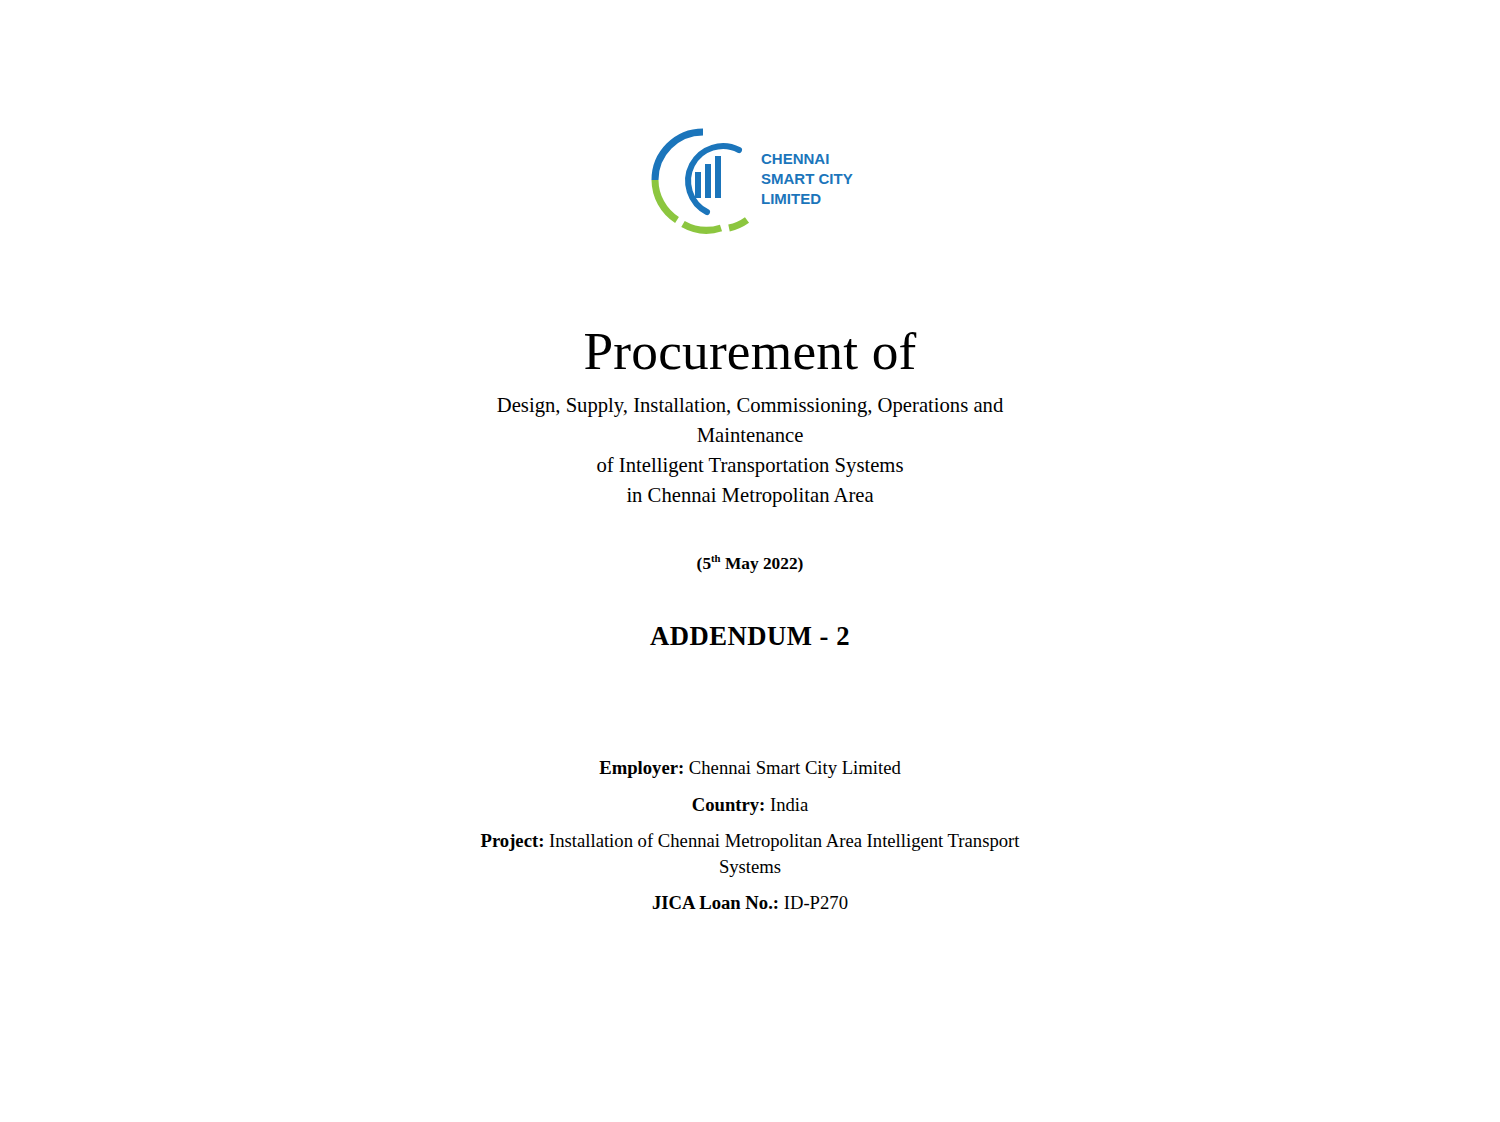CHENNAI SMART CITY LIMITED
Procurement of
Design, Supply, Installation, Commissioning, Operations and Maintenance
of Intelligent Transportation Systems
in Chennai Metropolitan Area
(5th May 2022)
ADDENDUM - 2
Employer: Chennai Smart City Limited
Country: India
Project: Installation of Chennai Metropolitan Area Intelligent Transport Systems
JICA Loan No.: ID-P270